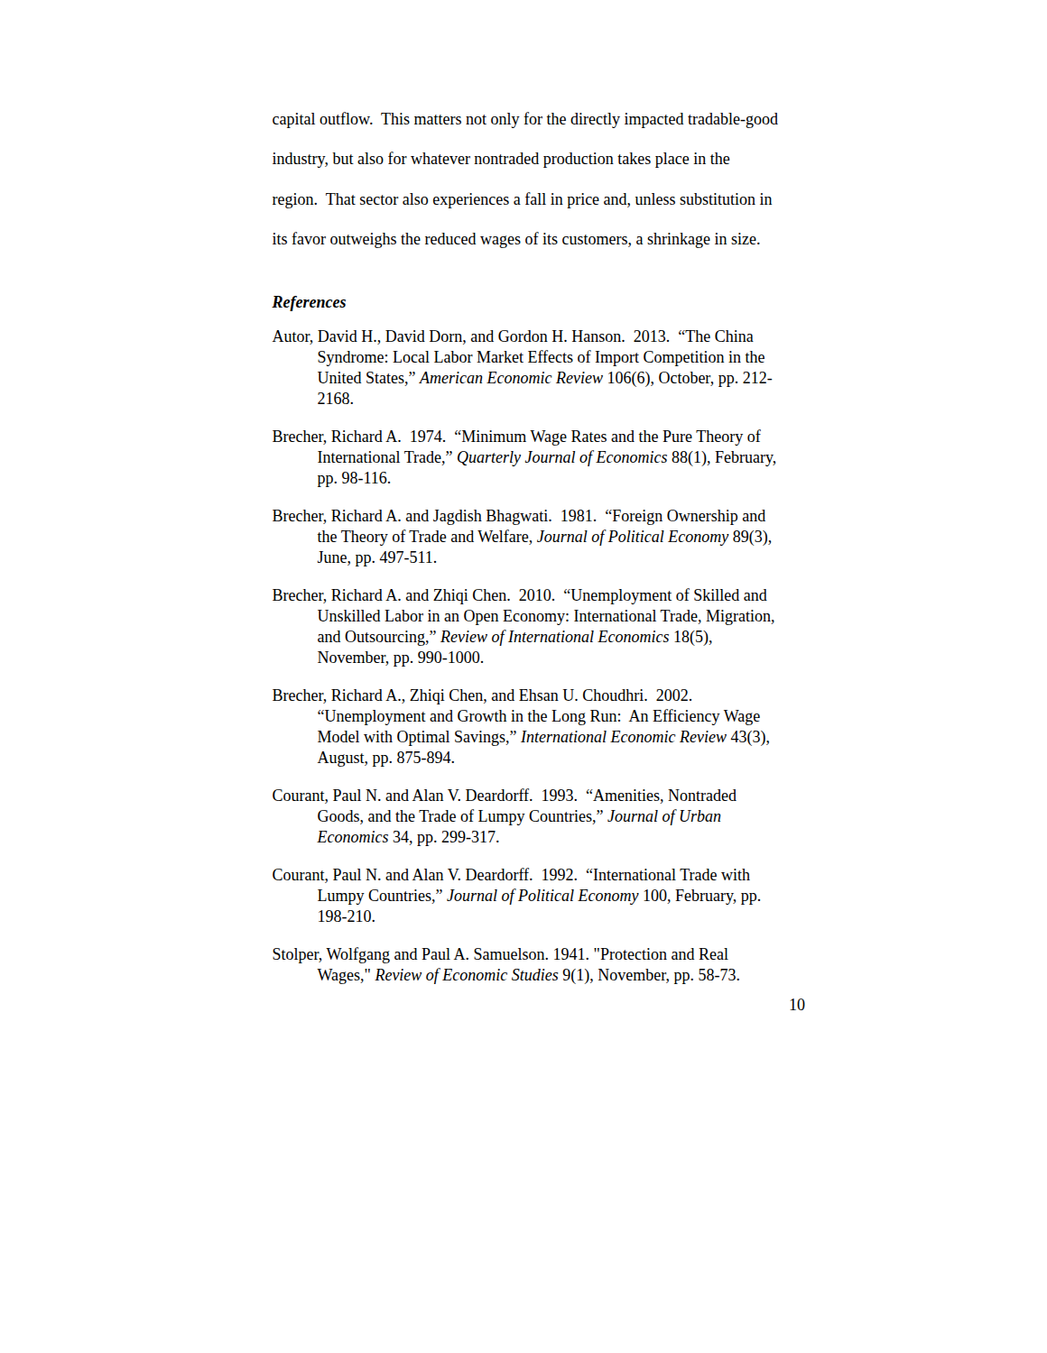capital outflow. This matters not only for the directly impacted tradable-good industry, but also for whatever nontraded production takes place in the region. That sector also experiences a fall in price and, unless substitution in its favor outweighs the reduced wages of its customers, a shrinkage in size.
References
Autor, David H., David Dorn, and Gordon H. Hanson. 2013. “The China Syndrome: Local Labor Market Effects of Import Competition in the United States,” American Economic Review 106(6), October, pp. 212-2168.
Brecher, Richard A. 1974. “Minimum Wage Rates and the Pure Theory of International Trade,” Quarterly Journal of Economics 88(1), February, pp. 98-116.
Brecher, Richard A. and Jagdish Bhagwati. 1981. “Foreign Ownership and the Theory of Trade and Welfare, Journal of Political Economy 89(3), June, pp. 497-511.
Brecher, Richard A. and Zhiqi Chen. 2010. “Unemployment of Skilled and Unskilled Labor in an Open Economy: International Trade, Migration, and Outsourcing,” Review of International Economics 18(5), November, pp. 990-1000.
Brecher, Richard A., Zhiqi Chen, and Ehsan U. Choudhri. 2002. “Unemployment and Growth in the Long Run: An Efficiency Wage Model with Optimal Savings,” International Economic Review 43(3), August, pp. 875-894.
Courant, Paul N. and Alan V. Deardorff. 1993. “Amenities, Nontraded Goods, and the Trade of Lumpy Countries,” Journal of Urban Economics 34, pp. 299-317.
Courant, Paul N. and Alan V. Deardorff. 1992. “International Trade with Lumpy Countries,” Journal of Political Economy 100, February, pp. 198-210.
Stolper, Wolfgang and Paul A. Samuelson. 1941. "Protection and Real Wages," Review of Economic Studies 9(1), November, pp. 58-73.
10